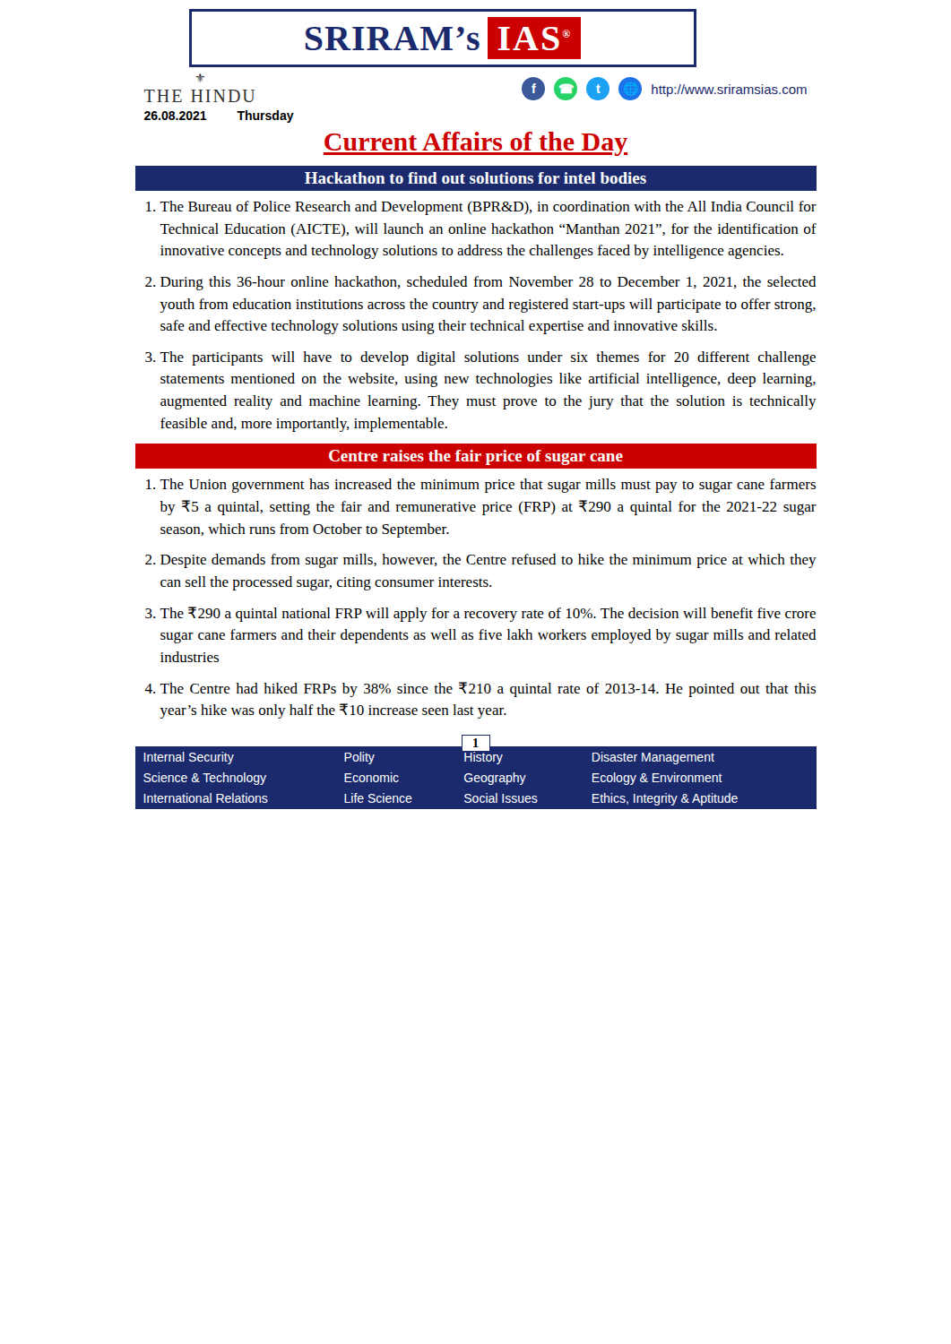SRIRAM’s IAS®
⚜ THE HINDU
f ☎ t 🌐 http://www.sriramsias.com
26.08.2021 Thursday
Current Affairs of the Day
Hackathon to find out solutions for intel bodies
The Bureau of Police Research and Development (BPR&D), in coordination with the All India Council for Technical Education (AICTE), will launch an online hackathon “Manthan 2021”, for the identification of innovative concepts and technology solutions to address the challenges faced by intelligence agencies.
During this 36-hour online hackathon, scheduled from November 28 to December 1, 2021, the selected youth from education institutions across the country and registered start-ups will participate to offer strong, safe and effective technology solutions using their technical expertise and innovative skills.
The participants will have to develop digital solutions under six themes for 20 different challenge statements mentioned on the website, using new technologies like artificial intelligence, deep learning, augmented reality and machine learning. They must prove to the jury that the solution is technically feasible and, more importantly, implementable.
Centre raises the fair price of sugar cane
The Union government has increased the minimum price that sugar mills must pay to sugar cane farmers by ₹5 a quintal, setting the fair and remunerative price (FRP) at ₹290 a quintal for the 2021-22 sugar season, which runs from October to September.
Despite demands from sugar mills, however, the Centre refused to hike the minimum price at which they can sell the processed sugar, citing consumer interests.
The ₹290 a quintal national FRP will apply for a recovery rate of 10%. The decision will benefit five crore sugar cane farmers and their dependents as well as five lakh workers employed by sugar mills and related industries
The Centre had hiked FRPs by 38% since the ₹210 a quintal rate of 2013-14. He pointed out that this year’s hike was only half the ₹10 increase seen last year.
1
| Internal Security | Polity | History | Disaster Management |
| Science & Technology | Economic | Geography | Ecology & Environment |
| International Relations | Life Science | Social Issues | Ethics, Integrity & Aptitude |